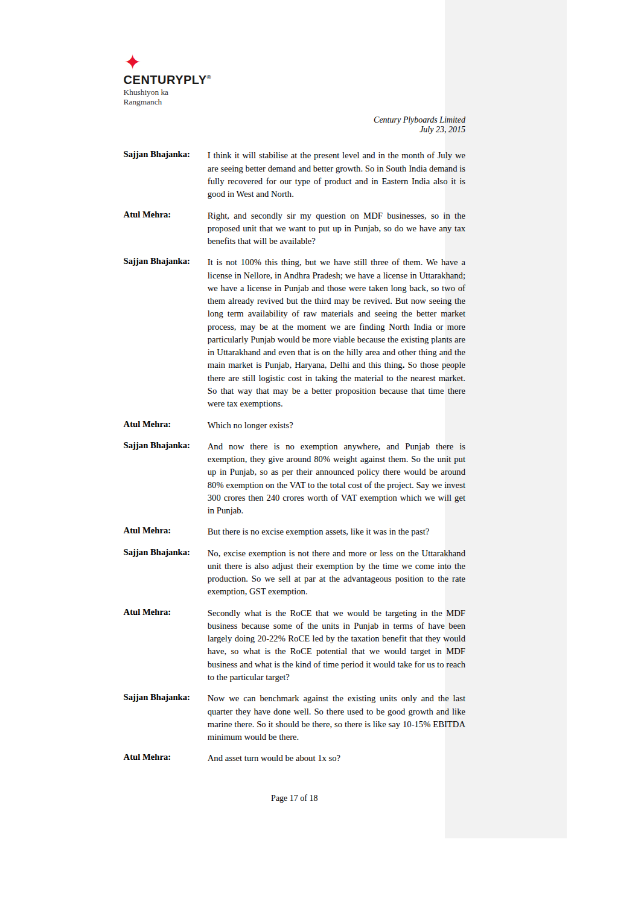✦
CENTURYPLY®
Khushiyon ka
Rangmanch
Century Plyboards Limited
July 23, 2015
| Sajjan Bhajanka: | I think it will stabilise at the present level and in the month of July we are seeing better demand and better growth. So in South India demand is fully recovered for our type of product and in Eastern India also it is good in West and North. |
| Atul Mehra: | Right, and secondly sir my question on MDF businesses, so in the proposed unit that we want to put up in Punjab, so do we have any tax benefits that will be available? |
| Sajjan Bhajanka: | It is not 100% this thing, but we have still three of them. We have a license in Nellore, in Andhra Pradesh; we have a license in Uttarakhand; we have a license in Punjab and those were taken long back, so two of them already revived but the third may be revived. But now seeing the long term availability of raw materials and seeing the better market process, may be at the moment we are finding North India or more particularly Punjab would be more viable because the existing plants are in Uttarakhand and even that is on the hilly area and other thing and the main market is Punjab, Haryana, Delhi and this thing . So those people there are still logistic cost in taking the material to the nearest market. So that way that may be a better proposition because that time there were tax exemptions. |
| Atul Mehra: | Which no longer exists? |
| Sajjan Bhajanka: | And now there is no exemption anywhere, and Punjab there is exemption, they give around 80% weight against them. So the unit put up in Punjab, so as per their announced policy there would be around 80% exemption on the VAT to the total cost of the project. Say we invest 300 crores then 240 crores worth of VAT exemption which we will get in Punjab. |
| Atul Mehra: | But there is no excise exemption assets, like it was in the past? |
| Sajjan Bhajanka: | No, excise exemption is not there and more or less on the Uttarakhand unit there is also adjust their exemption by the time we come into the production. So we sell at par at the advantageous position to the rate exemption, GST exemption. |
| Atul Mehra: | Secondly what is the RoCE that we would be targeting in the MDF business because some of the units in Punjab in terms of have been largely doing 20-22% RoCE led by the taxation benefit that they would have, so what is the RoCE potential that we would target in MDF business and what is the kind of time period it would take for us to reach to the particular target? |
| Sajjan Bhajanka: | Now we can benchmark against the existing units only and the last quarter they have done well. So there used to be good growth and like marine there. So it should be there, so there is like say 10-15% EBITDA minimum would be there. |
| Atul Mehra: | And asset turn would be about 1x so? |
Page 17 of 18